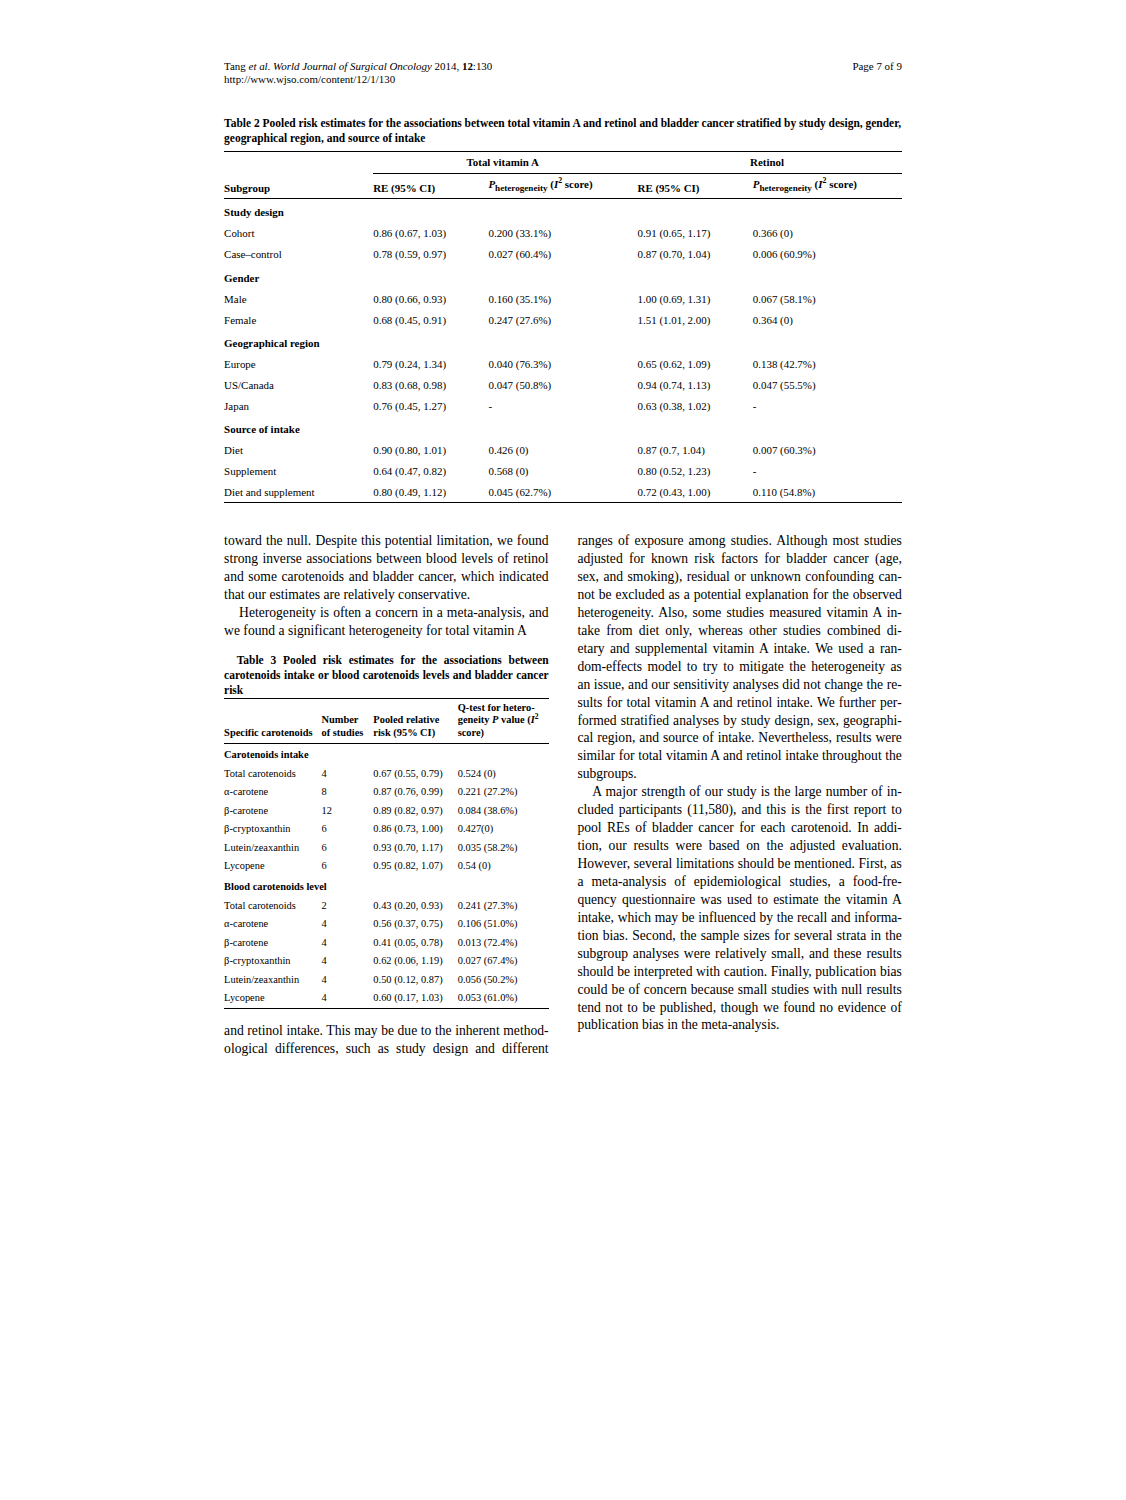Tang et al. World Journal of Surgical Oncology 2014, 12:130
http://www.wjso.com/content/12/1/130
Page 7 of 9
Table 2 Pooled risk estimates for the associations between total vitamin A and retinol and bladder cancer stratified by study design, gender, geographical region, and source of intake
| Subgroup | Total vitamin A | Retinol |
| --- | --- | --- |
| RE (95% CI) | P heterogeneity ( I 2 score) | RE (95% CI) | P heterogeneity ( I 2 score) |
| Study design |
| Cohort | 0.86 (0.67, 1.03) | 0.200 (33.1%) | 0.91 (0.65, 1.17) | 0.366 (0) |
| Case–control | 0.78 (0.59, 0.97) | 0.027 (60.4%) | 0.87 (0.70, 1.04) | 0.006 (60.9%) |
| Gender |
| Male | 0.80 (0.66, 0.93) | 0.160 (35.1%) | 1.00 (0.69, 1.31) | 0.067 (58.1%) |
| Female | 0.68 (0.45, 0.91) | 0.247 (27.6%) | 1.51 (1.01, 2.00) | 0.364 (0) |
| Geographical region |
| Europe | 0.79 (0.24, 1.34) | 0.040 (76.3%) | 0.65 (0.62, 1.09) | 0.138 (42.7%) |
| US/Canada | 0.83 (0.68, 0.98) | 0.047 (50.8%) | 0.94 (0.74, 1.13) | 0.047 (55.5%) |
| Japan | 0.76 (0.45, 1.27) | - | 0.63 (0.38, 1.02) | - |
| Source of intake |
| Diet | 0.90 (0.80, 1.01) | 0.426 (0) | 0.87 (0.7, 1.04) | 0.007 (60.3%) |
| Supplement | 0.64 (0.47, 0.82) | 0.568 (0) | 0.80 (0.52, 1.23) | - |
| Diet and supplement | 0.80 (0.49, 1.12) | 0.045 (62.7%) | 0.72 (0.43, 1.00) | 0.110 (54.8%) |
toward the null. Despite this potential limitation, we found strong inverse associations between blood levels of retinol and some carotenoids and bladder cancer, which indicated that our estimates are relatively conservative.
Heterogeneity is often a concern in a meta-analysis, and we found a significant heterogeneity for total vitamin A
Table 3 Pooled risk estimates for the associations between carotenoids intake or blood carotenoids levels and bladder cancer risk
| Specific carotenoids | Number of studies | Pooled relative risk (95% CI) | Q-test for heterogeneity P value ( I 2 score) |
| --- | --- | --- | --- |
| Carotenoids intake |
| Total carotenoids | 4 | 0.67 (0.55, 0.79) | 0.524 (0) |
| α-carotene | 8 | 0.87 (0.76, 0.99) | 0.221 (27.2%) |
| β-carotene | 12 | 0.89 (0.82, 0.97) | 0.084 (38.6%) |
| β-cryptoxanthin | 6 | 0.86 (0.73, 1.00) | 0.427(0) |
| Lutein/zeaxanthin | 6 | 0.93 (0.70, 1.17) | 0.035 (58.2%) |
| Lycopene | 6 | 0.95 (0.82, 1.07) | 0.54 (0) |
| Blood carotenoids level |
| Total carotenoids | 2 | 0.43 (0.20, 0.93) | 0.241 (27.3%) |
| α-carotene | 4 | 0.56 (0.37, 0.75) | 0.106 (51.0%) |
| β-carotene | 4 | 0.41 (0.05, 0.78) | 0.013 (72.4%) |
| β-cryptoxanthin | 4 | 0.62 (0.06, 1.19) | 0.027 (67.4%) |
| Lutein/zeaxanthin | 4 | 0.50 (0.12, 0.87) | 0.056 (50.2%) |
| Lycopene | 4 | 0.60 (0.17, 1.03) | 0.053 (61.0%) |
and retinol intake. This may be due to the inherent methodological differences, such as study design and different ranges of exposure among studies. Although most studies adjusted for known risk factors for bladder cancer (age, sex, and smoking), residual or unknown confounding cannot be excluded as a potential explanation for the observed heterogeneity. Also, some studies measured vitamin A intake from diet only, whereas other studies combined dietary and supplemental vitamin A intake. We used a random-effects model to try to mitigate the heterogeneity as an issue, and our sensitivity analyses did not change the results for total vitamin A and retinol intake. We further performed stratified analyses by study design, sex, geographical region, and source of intake. Nevertheless, results were similar for total vitamin A and retinol intake throughout the subgroups.
A major strength of our study is the large number of included participants (11,580), and this is the first report to pool REs of bladder cancer for each carotenoid. In addition, our results were based on the adjusted evaluation. However, several limitations should be mentioned. First, as a meta-analysis of epidemiological studies, a food-frequency questionnaire was used to estimate the vitamin A intake, which may be influenced by the recall and information bias. Second, the sample sizes for several strata in the subgroup analyses were relatively small, and these results should be interpreted with caution. Finally, publication bias could be of concern because small studies with null results tend not to be published, though we found no evidence of publication bias in the meta-analysis.